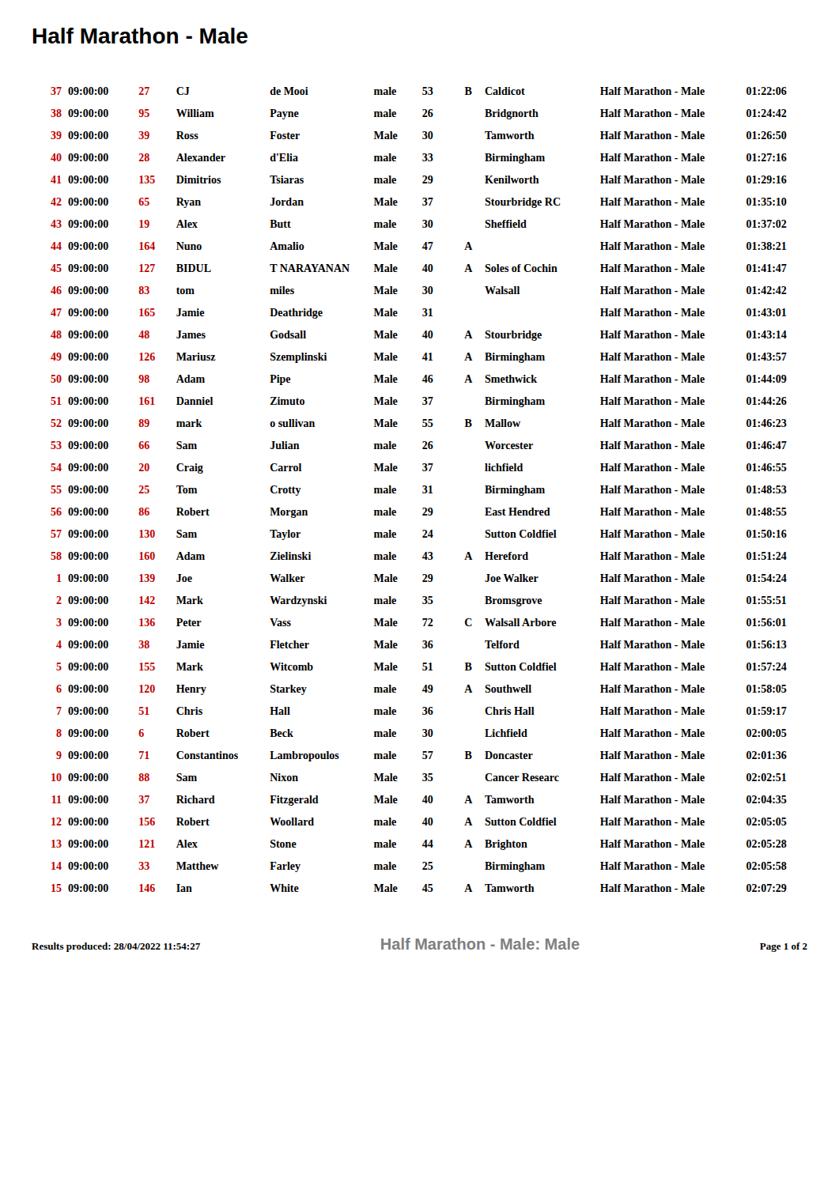Half Marathon - Male
| 37 | 09:00:00 | 27 | CJ | de Mooi | male | 53 | B | Caldicot | Half Marathon - Male | 01:22:06 |
| 38 | 09:00:00 | 95 | William | Payne | male | 26 | | Bridgnorth | Half Marathon - Male | 01:24:42 |
| 39 | 09:00:00 | 39 | Ross | Foster | Male | 30 | | Tamworth | Half Marathon - Male | 01:26:50 |
| 40 | 09:00:00 | 28 | Alexander | d'Elia | male | 33 | | Birmingham | Half Marathon - Male | 01:27:16 |
| 41 | 09:00:00 | 135 | Dimitrios | Tsiaras | male | 29 | | Kenilworth | Half Marathon - Male | 01:29:16 |
| 42 | 09:00:00 | 65 | Ryan | Jordan | Male | 37 | | Stourbridge RC | Half Marathon - Male | 01:35:10 |
| 43 | 09:00:00 | 19 | Alex | Butt | male | 30 | | Sheffield | Half Marathon - Male | 01:37:02 |
| 44 | 09:00:00 | 164 | Nuno | Amalio | Male | 47 | A | | Half Marathon - Male | 01:38:21 |
| 45 | 09:00:00 | 127 | BIDUL | T NARAYANAN | Male | 40 | A | Soles of Cochin | Half Marathon - Male | 01:41:47 |
| 46 | 09:00:00 | 83 | tom | miles | Male | 30 | | Walsall | Half Marathon - Male | 01:42:42 |
| 47 | 09:00:00 | 165 | Jamie | Deathridge | Male | 31 | | | Half Marathon - Male | 01:43:01 |
| 48 | 09:00:00 | 48 | James | Godsall | Male | 40 | A | Stourbridge | Half Marathon - Male | 01:43:14 |
| 49 | 09:00:00 | 126 | Mariusz | Szemplinski | Male | 41 | A | Birmingham | Half Marathon - Male | 01:43:57 |
| 50 | 09:00:00 | 98 | Adam | Pipe | Male | 46 | A | Smethwick | Half Marathon - Male | 01:44:09 |
| 51 | 09:00:00 | 161 | Danniel | Zimuto | Male | 37 | | Birmingham | Half Marathon - Male | 01:44:26 |
| 52 | 09:00:00 | 89 | mark | o sullivan | Male | 55 | B | Mallow | Half Marathon - Male | 01:46:23 |
| 53 | 09:00:00 | 66 | Sam | Julian | male | 26 | | Worcester | Half Marathon - Male | 01:46:47 |
| 54 | 09:00:00 | 20 | Craig | Carrol | Male | 37 | | lichfield | Half Marathon - Male | 01:46:55 |
| 55 | 09:00:00 | 25 | Tom | Crotty | male | 31 | | Birmingham | Half Marathon - Male | 01:48:53 |
| 56 | 09:00:00 | 86 | Robert | Morgan | male | 29 | | East Hendred | Half Marathon - Male | 01:48:55 |
| 57 | 09:00:00 | 130 | Sam | Taylor | male | 24 | | Sutton Coldfiel | Half Marathon - Male | 01:50:16 |
| 58 | 09:00:00 | 160 | Adam | Zielinski | male | 43 | A | Hereford | Half Marathon - Male | 01:51:24 |
| 1 | 09:00:00 | 139 | Joe | Walker | Male | 29 | | Joe Walker | Half Marathon - Male | 01:54:24 |
| 2 | 09:00:00 | 142 | Mark | Wardzynski | male | 35 | | Bromsgrove | Half Marathon - Male | 01:55:51 |
| 3 | 09:00:00 | 136 | Peter | Vass | Male | 72 | C | Walsall Arbore | Half Marathon - Male | 01:56:01 |
| 4 | 09:00:00 | 38 | Jamie | Fletcher | Male | 36 | | Telford | Half Marathon - Male | 01:56:13 |
| 5 | 09:00:00 | 155 | Mark | Witcomb | Male | 51 | B | Sutton Coldfiel | Half Marathon - Male | 01:57:24 |
| 6 | 09:00:00 | 120 | Henry | Starkey | male | 49 | A | Southwell | Half Marathon - Male | 01:58:05 |
| 7 | 09:00:00 | 51 | Chris | Hall | male | 36 | | Chris Hall | Half Marathon - Male | 01:59:17 |
| 8 | 09:00:00 | 6 | Robert | Beck | male | 30 | | Lichfield | Half Marathon - Male | 02:00:05 |
| 9 | 09:00:00 | 71 | Constantinos | Lambropoulos | male | 57 | B | Doncaster | Half Marathon - Male | 02:01:36 |
| 10 | 09:00:00 | 88 | Sam | Nixon | Male | 35 | | Cancer Researc | Half Marathon - Male | 02:02:51 |
| 11 | 09:00:00 | 37 | Richard | Fitzgerald | Male | 40 | A | Tamworth | Half Marathon - Male | 02:04:35 |
| 12 | 09:00:00 | 156 | Robert | Woollard | male | 40 | A | Sutton Coldfiel | Half Marathon - Male | 02:05:05 |
| 13 | 09:00:00 | 121 | Alex | Stone | male | 44 | A | Brighton | Half Marathon - Male | 02:05:28 |
| 14 | 09:00:00 | 33 | Matthew | Farley | male | 25 | | Birmingham | Half Marathon - Male | 02:05:58 |
| 15 | 09:00:00 | 146 | Ian | White | Male | 45 | A | Tamworth | Half Marathon - Male | 02:07:29 |
Results produced: 28/04/2022 11:54:27
Half Marathon - Male: Male
Page 1 of 2